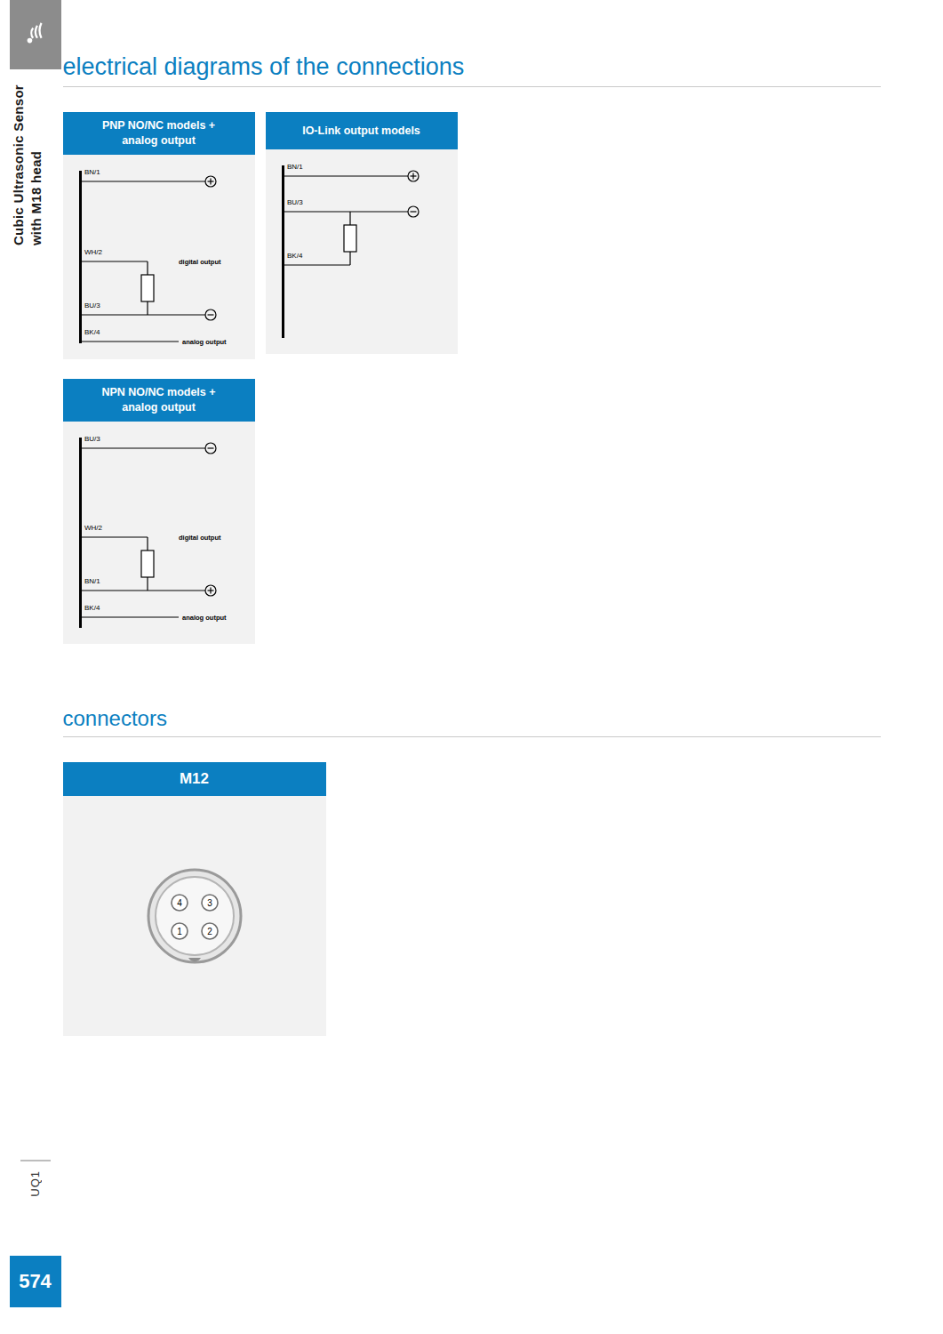Cubic Ultrasonic Sensor
with M18 head
UQ1
574
electrical diagrams of the connections
PNP NO/NC models +
analog output
BN/1 WH/2 digital output BU/3 BK/4 analog output
IO-Link output models
BN/1 BU/3 BK/4
NPN NO/NC models +
analog output
BU/3 WH/2 digital output BN/1 BK/4 analog output
connectors
M12
4 3 1 2